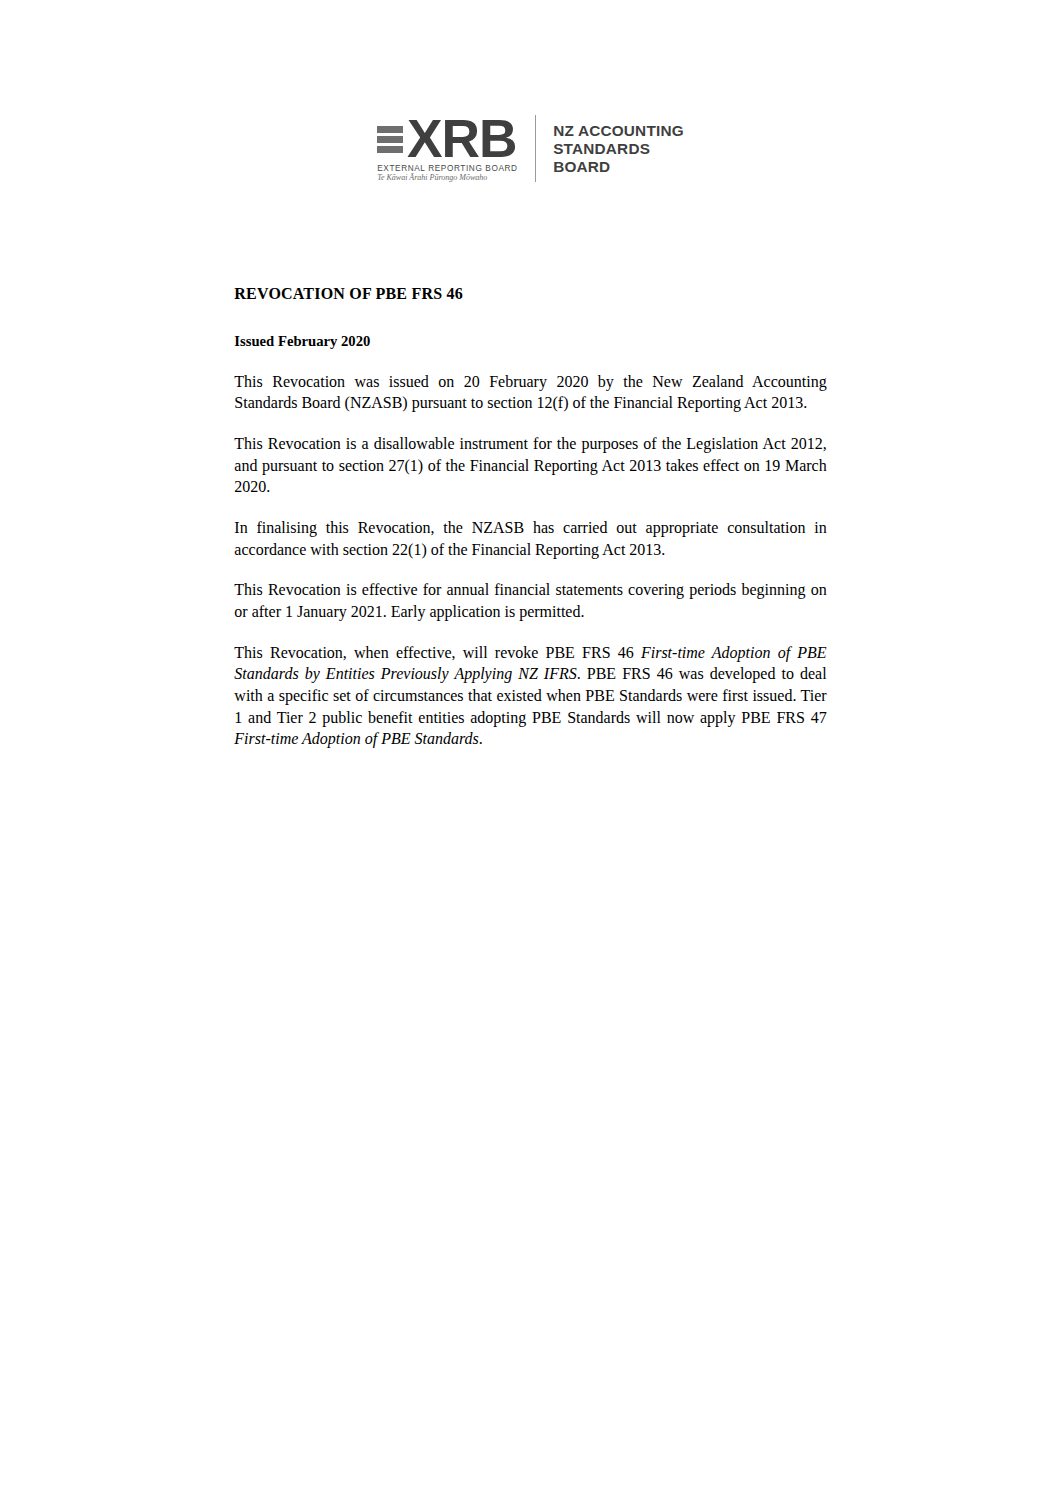XRB
External Reporting Board
Te Kāwai Ārahi Pūrongo Mōwaho
NZ Accounting
Standards
Board
REVOCATION OF PBE FRS 46
Issued February 2020
This Revocation was issued on 20 February 2020 by the New Zealand Accounting Standards Board (NZASB) pursuant to section 12(f) of the Financial Reporting Act 2013.
This Revocation is a disallowable instrument for the purposes of the Legislation Act 2012, and pursuant to section 27(1) of the Financial Reporting Act 2013 takes effect on 19 March 2020.
In finalising this Revocation, the NZASB has carried out appropriate consultation in accordance with section 22(1) of the Financial Reporting Act 2013.
This Revocation is effective for annual financial statements covering periods beginning on or after 1 January 2021. Early application is permitted.
This Revocation, when effective, will revoke PBE FRS 46 First-time Adoption of PBE Standards by Entities Previously Applying NZ IFRS. PBE FRS 46 was developed to deal with a specific set of circumstances that existed when PBE Standards were first issued. Tier 1 and Tier 2 public benefit entities adopting PBE Standards will now apply PBE FRS 47 First-time Adoption of PBE Standards.